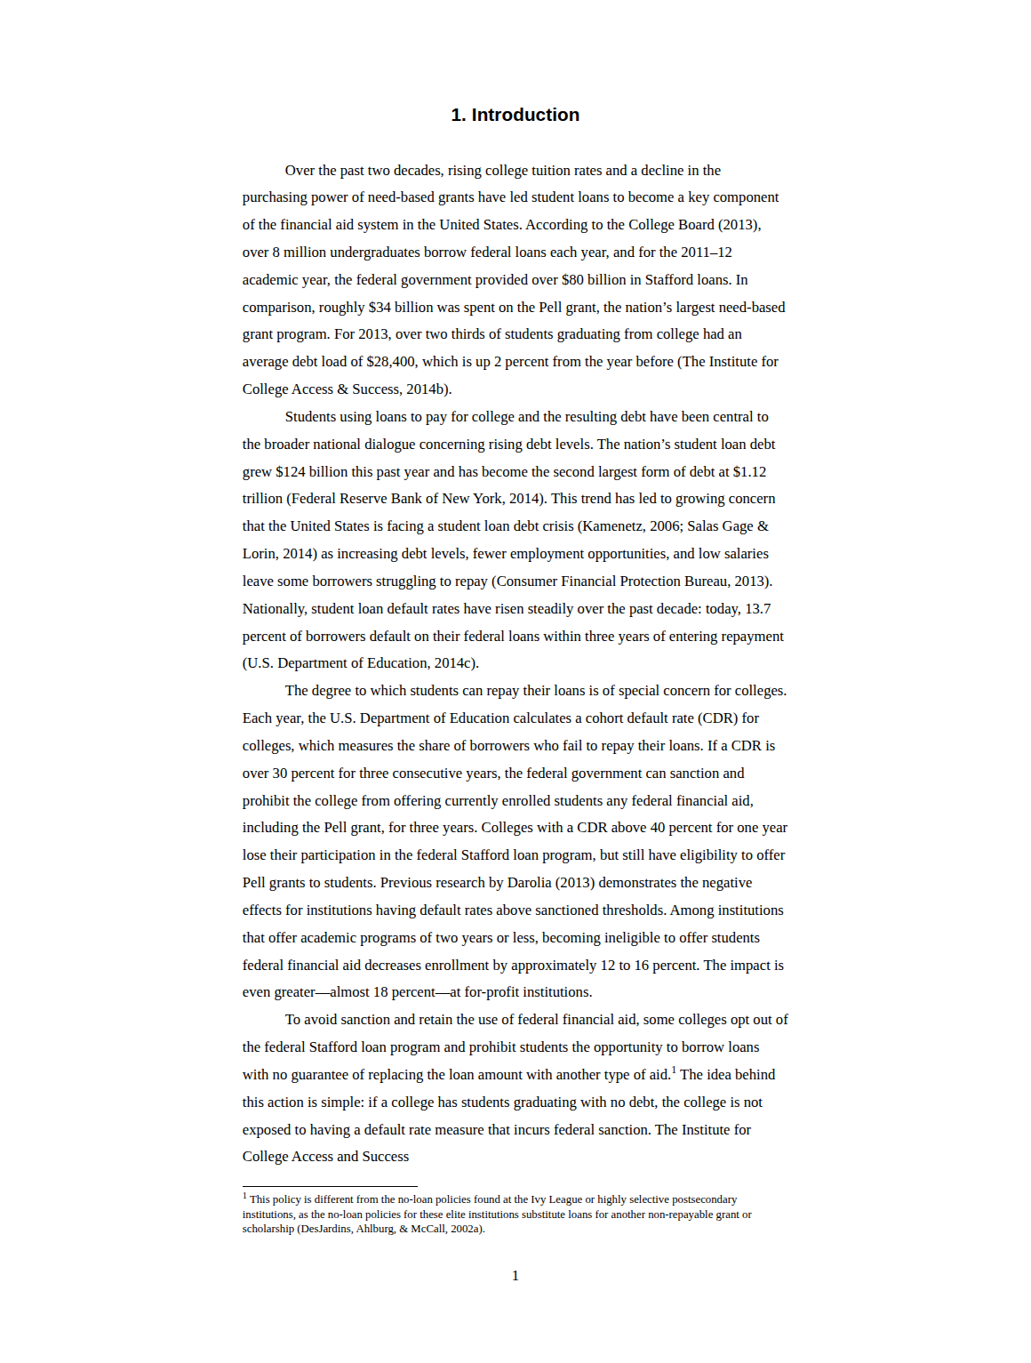1. Introduction
Over the past two decades, rising college tuition rates and a decline in the purchasing power of need-based grants have led student loans to become a key component of the financial aid system in the United States. According to the College Board (2013), over 8 million undergraduates borrow federal loans each year, and for the 2011–12 academic year, the federal government provided over $80 billion in Stafford loans. In comparison, roughly $34 billion was spent on the Pell grant, the nation’s largest need-based grant program. For 2013, over two thirds of students graduating from college had an average debt load of $28,400, which is up 2 percent from the year before (The Institute for College Access & Success, 2014b).
Students using loans to pay for college and the resulting debt have been central to the broader national dialogue concerning rising debt levels. The nation’s student loan debt grew $124 billion this past year and has become the second largest form of debt at $1.12 trillion (Federal Reserve Bank of New York, 2014). This trend has led to growing concern that the United States is facing a student loan debt crisis (Kamenetz, 2006; Salas Gage & Lorin, 2014) as increasing debt levels, fewer employment opportunities, and low salaries leave some borrowers struggling to repay (Consumer Financial Protection Bureau, 2013). Nationally, student loan default rates have risen steadily over the past decade: today, 13.7 percent of borrowers default on their federal loans within three years of entering repayment (U.S. Department of Education, 2014c).
The degree to which students can repay their loans is of special concern for colleges. Each year, the U.S. Department of Education calculates a cohort default rate (CDR) for colleges, which measures the share of borrowers who fail to repay their loans. If a CDR is over 30 percent for three consecutive years, the federal government can sanction and prohibit the college from offering currently enrolled students any federal financial aid, including the Pell grant, for three years. Colleges with a CDR above 40 percent for one year lose their participation in the federal Stafford loan program, but still have eligibility to offer Pell grants to students. Previous research by Darolia (2013) demonstrates the negative effects for institutions having default rates above sanctioned thresholds. Among institutions that offer academic programs of two years or less, becoming ineligible to offer students federal financial aid decreases enrollment by approximately 12 to 16 percent. The impact is even greater—almost 18 percent—at for-profit institutions.
To avoid sanction and retain the use of federal financial aid, some colleges opt out of the federal Stafford loan program and prohibit students the opportunity to borrow loans with no guarantee of replacing the loan amount with another type of aid.1 The idea behind this action is simple: if a college has students graduating with no debt, the college is not exposed to having a default rate measure that incurs federal sanction. The Institute for College Access and Success
1 This policy is different from the no-loan policies found at the Ivy League or highly selective postsecondary institutions, as the no-loan policies for these elite institutions substitute loans for another non-repayable grant or scholarship (DesJardins, Ahlburg, & McCall, 2002a).
1